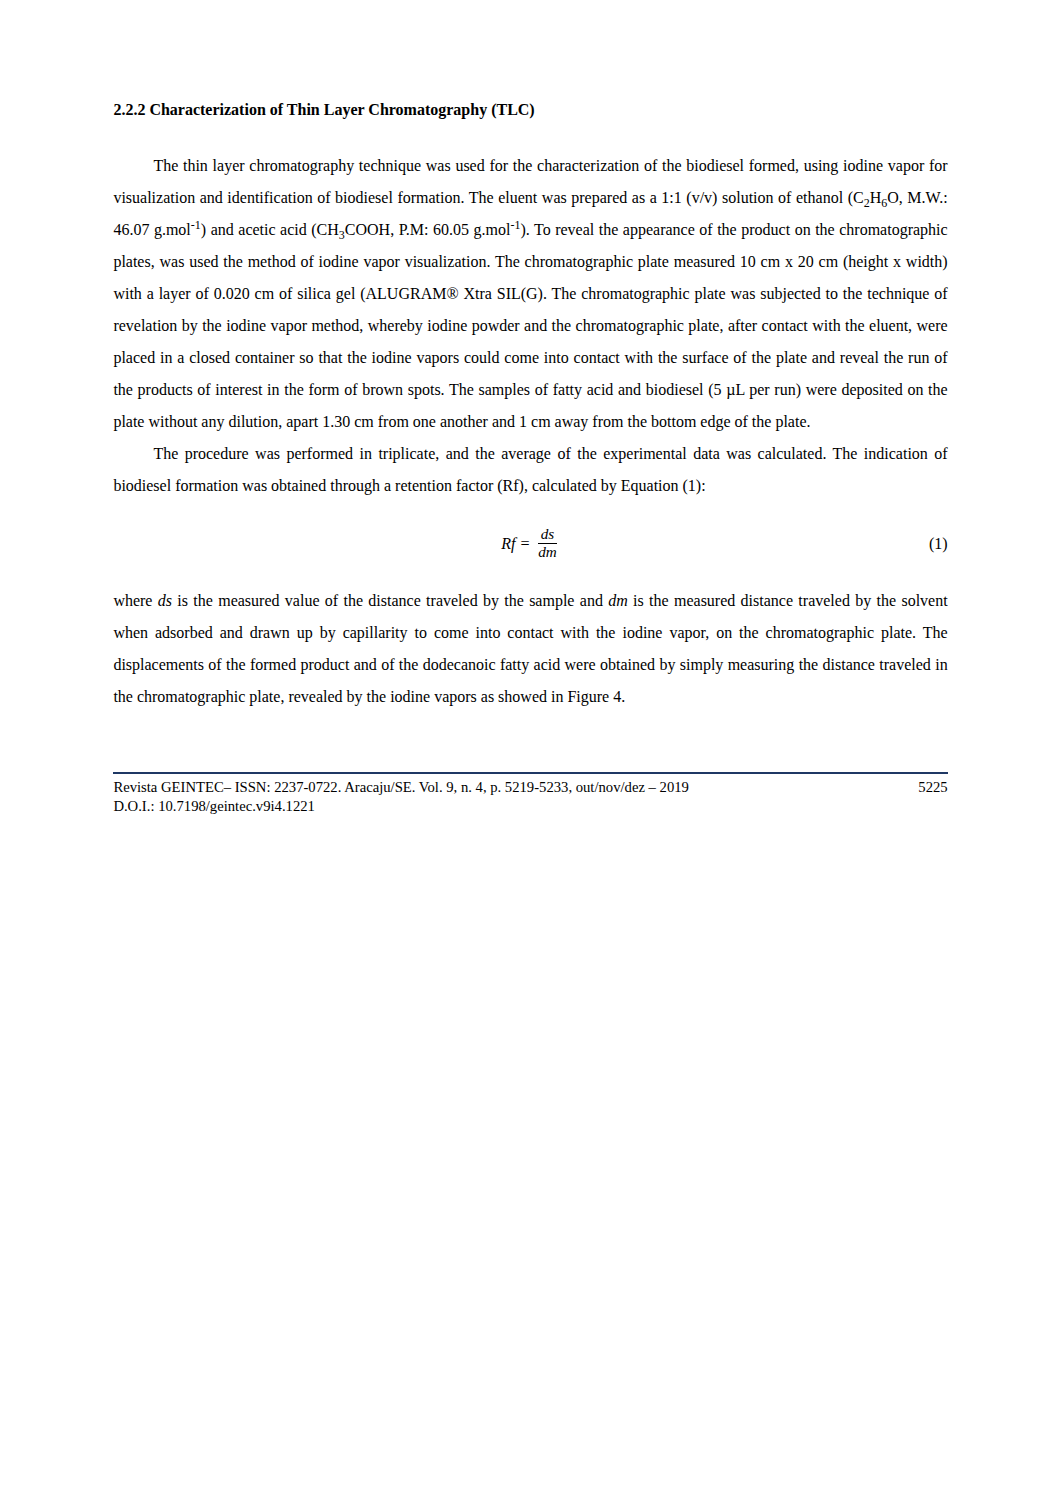2.2.2 Characterization of Thin Layer Chromatography (TLC)
The thin layer chromatography technique was used for the characterization of the biodiesel formed, using iodine vapor for visualization and identification of biodiesel formation. The eluent was prepared as a 1:1 (v/v) solution of ethanol (C2H6O, M.W.: 46.07 g.mol-1) and acetic acid (CH3COOH, P.M: 60.05 g.mol-1). To reveal the appearance of the product on the chromatographic plates, was used the method of iodine vapor visualization. The chromatographic plate measured 10 cm x 20 cm (height x width) with a layer of 0.020 cm of silica gel (ALUGRAM® Xtra SIL(G). The chromatographic plate was subjected to the technique of revelation by the iodine vapor method, whereby iodine powder and the chromatographic plate, after contact with the eluent, were placed in a closed container so that the iodine vapors could come into contact with the surface of the plate and reveal the run of the products of interest in the form of brown spots. The samples of fatty acid and biodiesel (5 µL per run) were deposited on the plate without any dilution, apart 1.30 cm from one another and 1 cm away from the bottom edge of the plate.
The procedure was performed in triplicate, and the average of the experimental data was calculated. The indication of biodiesel formation was obtained through a retention factor (Rf), calculated by Equation (1):
Rf = ds dm (1)
where ds is the measured value of the distance traveled by the sample and dm is the measured distance traveled by the solvent when adsorbed and drawn up by capillarity to come into contact with the iodine vapor, on the chromatographic plate. The displacements of the formed product and of the dodecanoic fatty acid were obtained by simply measuring the distance traveled in the chromatographic plate, revealed by the iodine vapors as showed in Figure 4.
Revista GEINTEC– ISSN: 2237-0722. Aracaju/SE. Vol. 9, n. 4, p. 5219-5233, out/nov/dez – 2019
D.O.I.: 10.7198/geintec.v9i4.1221
5225